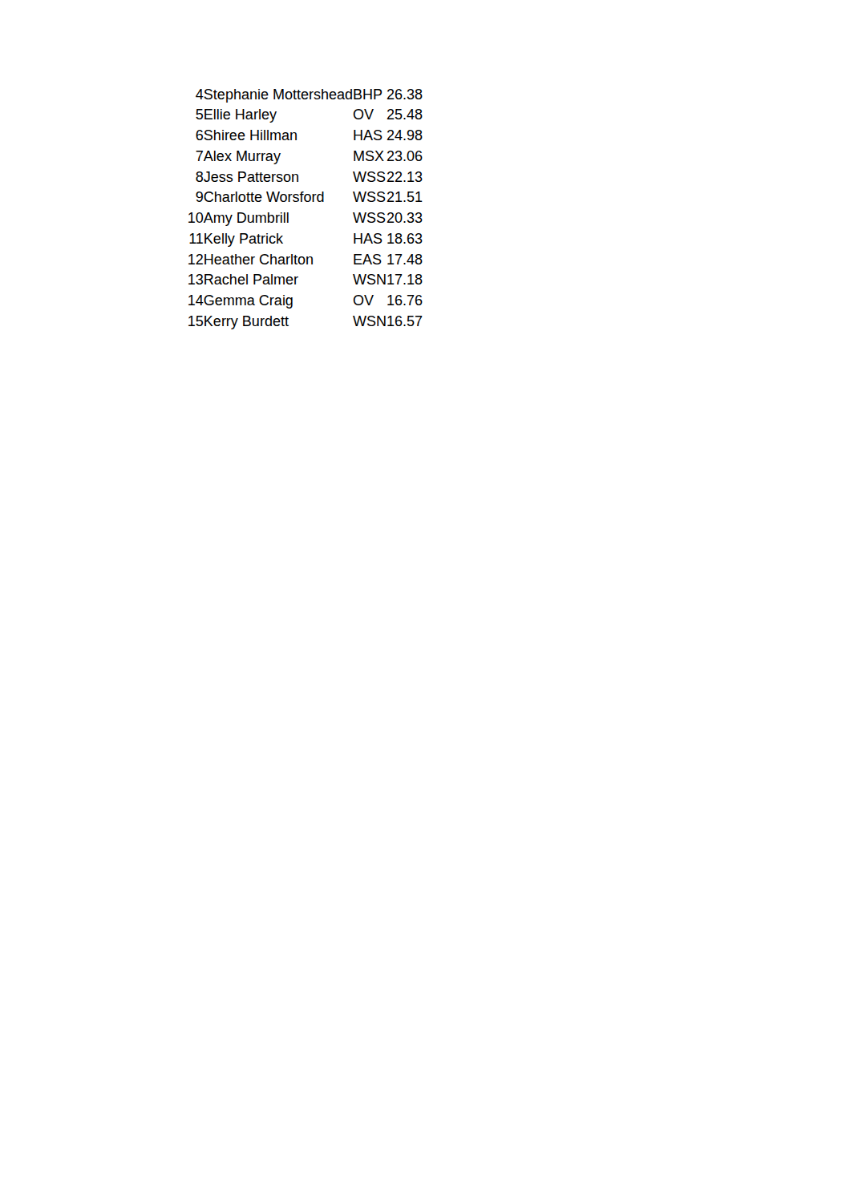| 4 | Stephanie Mottershead | BHP | 26.38 |
| 5 | Ellie Harley | OV | 25.48 |
| 6 | Shiree Hillman | HAS | 24.98 |
| 7 | Alex Murray | MSX | 23.06 |
| 8 | Jess Patterson | WSS | 22.13 |
| 9 | Charlotte Worsford | WSS | 21.51 |
| 10 | Amy Dumbrill | WSS | 20.33 |
| 11 | Kelly Patrick | HAS | 18.63 |
| 12 | Heather Charlton | EAS | 17.48 |
| 13 | Rachel Palmer | WSN | 17.18 |
| 14 | Gemma Craig | OV | 16.76 |
| 15 | Kerry Burdett | WSN | 16.57 |